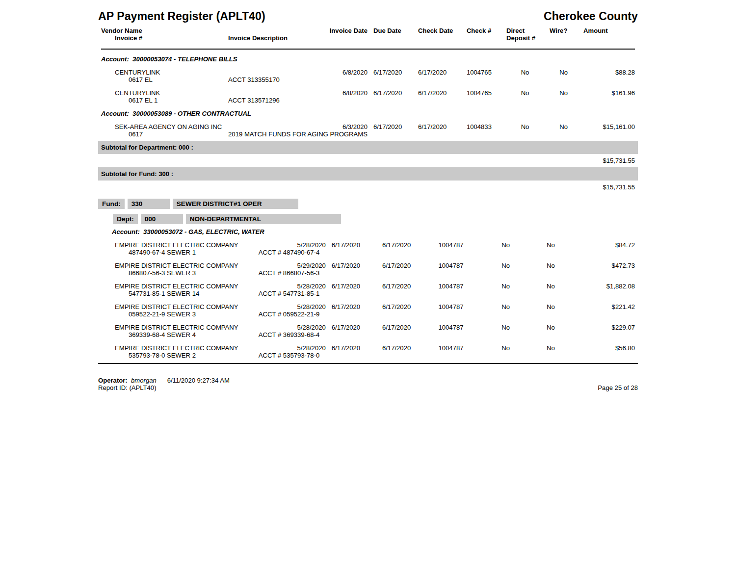AP Payment Register (APLT40)
Cherokee County
| Vendor Name Invoice # | Invoice Date Invoice Description | Due Date | Check Date | Check # | Direct Deposit # | Wire? | Amount |
| --- | --- | --- | --- | --- | --- | --- | --- |
| Account: 30000053074 - TELEPHONE BILLS |
| CENTURYLINK 0617 EL | 6/8/2020 ACCT 313355170 | 6/17/2020 | 6/17/2020 | 1004765 | No | No | $88.28 |
| CENTURYLINK 0617 EL 1 | 6/8/2020 ACCT 313571296 | 6/17/2020 | 6/17/2020 | 1004765 | No | No | $161.96 |
| Account: 30000053089 - OTHER CONTRACTUAL |
| SEK-AREA AGENCY ON AGING INC 0617 | 6/3/2020 2019 MATCH FUNDS FOR AGING PROGRAMS | 6/17/2020 | 6/17/2020 | 1004833 | No | No | $15,161.00 |
| Subtotal for Department: 000 : |
| $15,731.55 |
| Subtotal for Fund: 300 : |
| $15,731.55 |
Fund: 330 SEWER DISTRICT#1 OPER
Dept: 000 NON-DEPARTMENTAL
| Account: 33000053072 - GAS, ELECTRIC, WATER |
| EMPIRE DISTRICT ELECTRIC COMPANY 487490-67-4 SEWER 1 | 5/28/2020 ACCT # 487490-67-4 | 6/17/2020 | 6/17/2020 | 1004787 | No | No | $84.72 |
| EMPIRE DISTRICT ELECTRIC COMPANY 866807-56-3 SEWER 3 | 5/29/2020 ACCT # 866807-56-3 | 6/17/2020 | 6/17/2020 | 1004787 | No | No | $472.73 |
| EMPIRE DISTRICT ELECTRIC COMPANY 547731-85-1 SEWER 14 | 5/28/2020 ACCT # 547731-85-1 | 6/17/2020 | 6/17/2020 | 1004787 | No | No | $1,882.08 |
| EMPIRE DISTRICT ELECTRIC COMPANY 059522-21-9 SEWER 3 | 5/28/2020 ACCT # 059522-21-9 | 6/17/2020 | 6/17/2020 | 1004787 | No | No | $221.42 |
| EMPIRE DISTRICT ELECTRIC COMPANY 369339-68-4 SEWER 4 | 5/28/2020 ACCT # 369339-68-4 | 6/17/2020 | 6/17/2020 | 1004787 | No | No | $229.07 |
| EMPIRE DISTRICT ELECTRIC COMPANY 535793-78-0 SEWER 2 | 5/28/2020 ACCT # 535793-78-0 | 6/17/2020 | 6/17/2020 | 1004787 | No | No | $56.80 |
Operator: bmorgan 6/11/2020 9:27:34 AM
Report ID: (APLT40)
Page 25 of 28